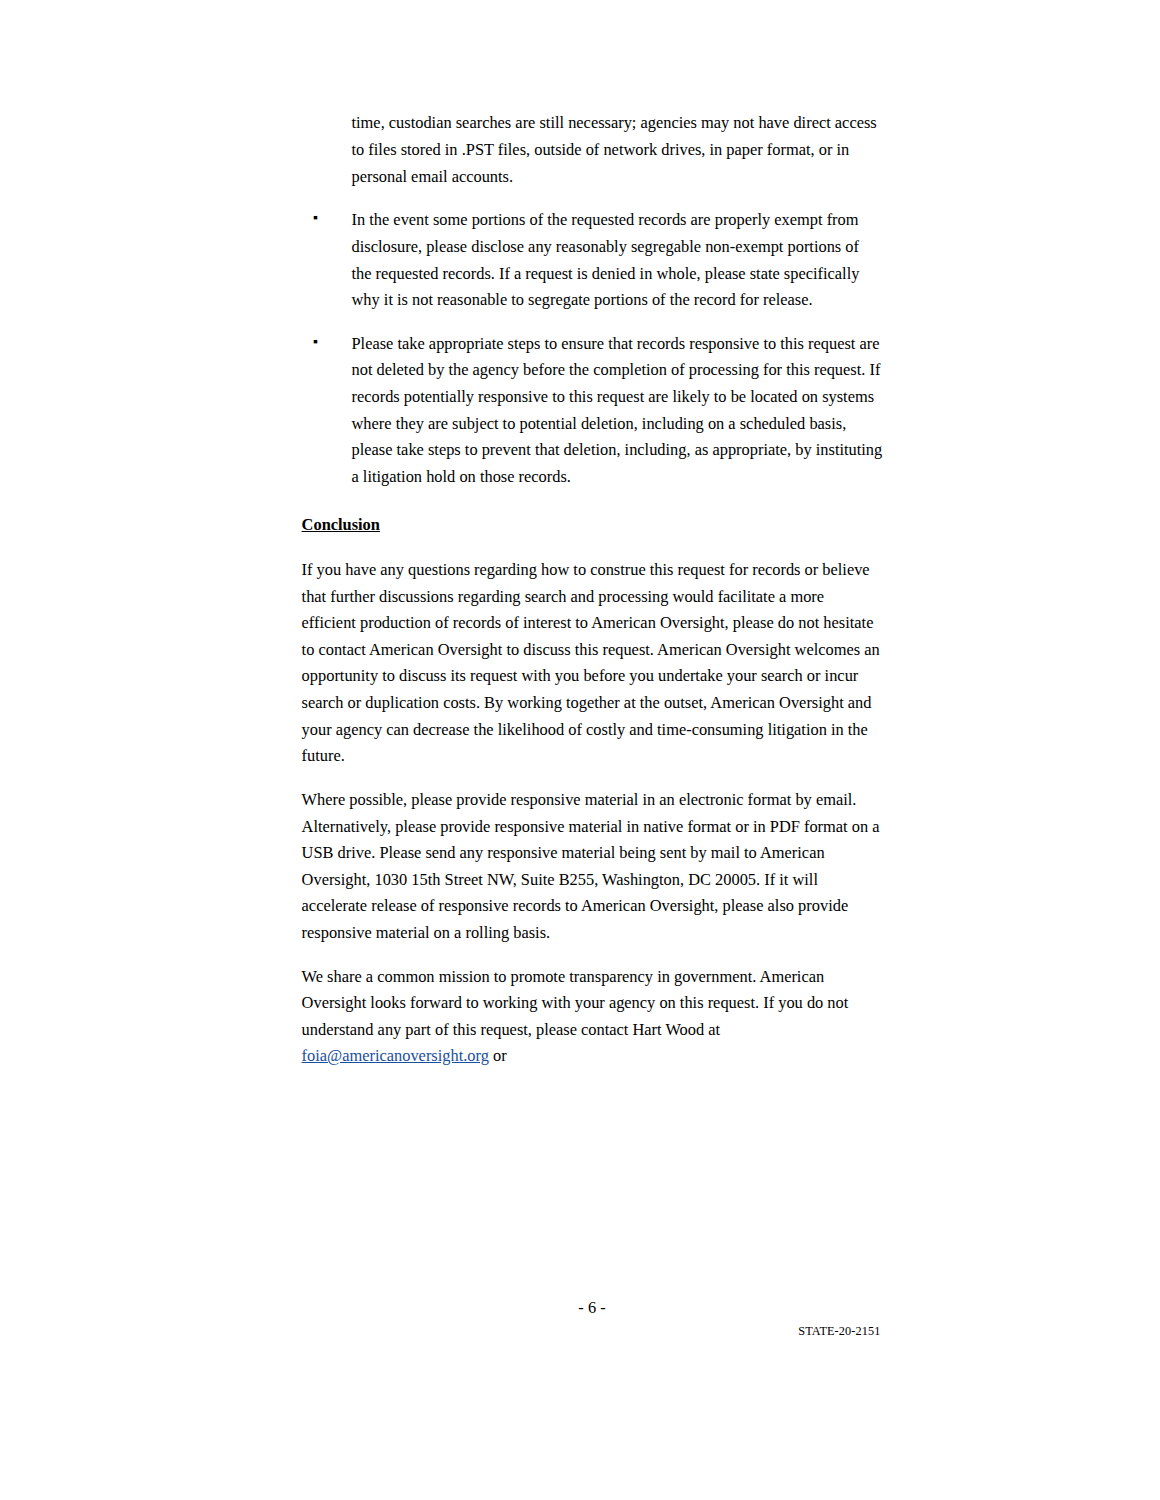time, custodian searches are still necessary; agencies may not have direct access to files stored in .PST files, outside of network drives, in paper format, or in personal email accounts.
In the event some portions of the requested records are properly exempt from disclosure, please disclose any reasonably segregable non-exempt portions of the requested records. If a request is denied in whole, please state specifically why it is not reasonable to segregate portions of the record for release.
Please take appropriate steps to ensure that records responsive to this request are not deleted by the agency before the completion of processing for this request. If records potentially responsive to this request are likely to be located on systems where they are subject to potential deletion, including on a scheduled basis, please take steps to prevent that deletion, including, as appropriate, by instituting a litigation hold on those records.
Conclusion
If you have any questions regarding how to construe this request for records or believe that further discussions regarding search and processing would facilitate a more efficient production of records of interest to American Oversight, please do not hesitate to contact American Oversight to discuss this request. American Oversight welcomes an opportunity to discuss its request with you before you undertake your search or incur search or duplication costs. By working together at the outset, American Oversight and your agency can decrease the likelihood of costly and time-consuming litigation in the future.
Where possible, please provide responsive material in an electronic format by email. Alternatively, please provide responsive material in native format or in PDF format on a USB drive. Please send any responsive material being sent by mail to American Oversight, 1030 15th Street NW, Suite B255, Washington, DC 20005. If it will accelerate release of responsive records to American Oversight, please also provide responsive material on a rolling basis.
We share a common mission to promote transparency in government. American Oversight looks forward to working with your agency on this request. If you do not understand any part of this request, please contact Hart Wood at foia@americanoversight.org or
- 6 -
STATE-20-2151